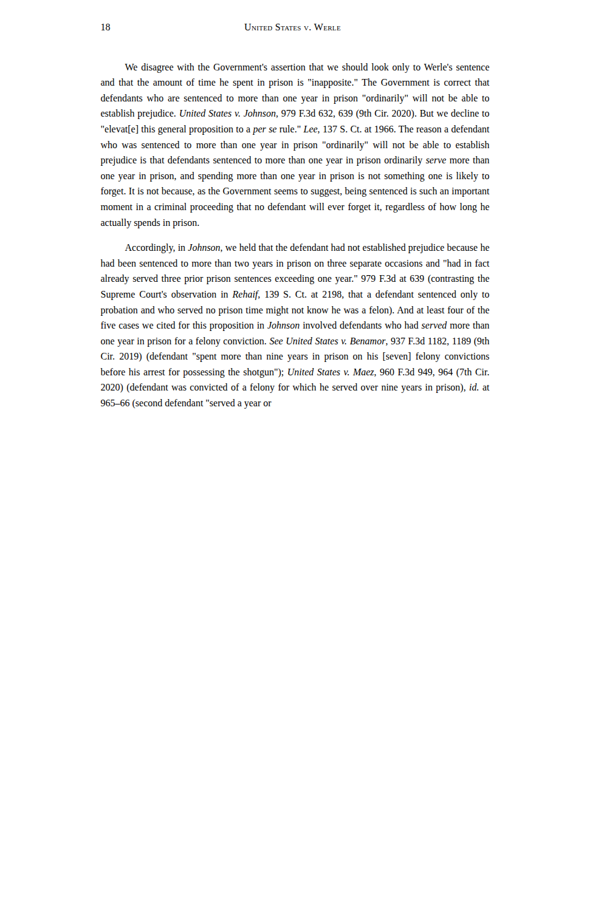18 United States v. Werle
We disagree with the Government's assertion that we should look only to Werle's sentence and that the amount of time he spent in prison is "inapposite." The Government is correct that defendants who are sentenced to more than one year in prison "ordinarily" will not be able to establish prejudice. United States v. Johnson, 979 F.3d 632, 639 (9th Cir. 2020). But we decline to "elevat[e] this general proposition to a per se rule." Lee, 137 S. Ct. at 1966. The reason a defendant who was sentenced to more than one year in prison "ordinarily" will not be able to establish prejudice is that defendants sentenced to more than one year in prison ordinarily serve more than one year in prison, and spending more than one year in prison is not something one is likely to forget. It is not because, as the Government seems to suggest, being sentenced is such an important moment in a criminal proceeding that no defendant will ever forget it, regardless of how long he actually spends in prison.
Accordingly, in Johnson, we held that the defendant had not established prejudice because he had been sentenced to more than two years in prison on three separate occasions and "had in fact already served three prior prison sentences exceeding one year." 979 F.3d at 639 (contrasting the Supreme Court's observation in Rehaif, 139 S. Ct. at 2198, that a defendant sentenced only to probation and who served no prison time might not know he was a felon). And at least four of the five cases we cited for this proposition in Johnson involved defendants who had served more than one year in prison for a felony conviction. See United States v. Benamor, 937 F.3d 1182, 1189 (9th Cir. 2019) (defendant "spent more than nine years in prison on his [seven] felony convictions before his arrest for possessing the shotgun"); United States v. Maez, 960 F.3d 949, 964 (7th Cir. 2020) (defendant was convicted of a felony for which he served over nine years in prison), id. at 965–66 (second defendant "served a year or